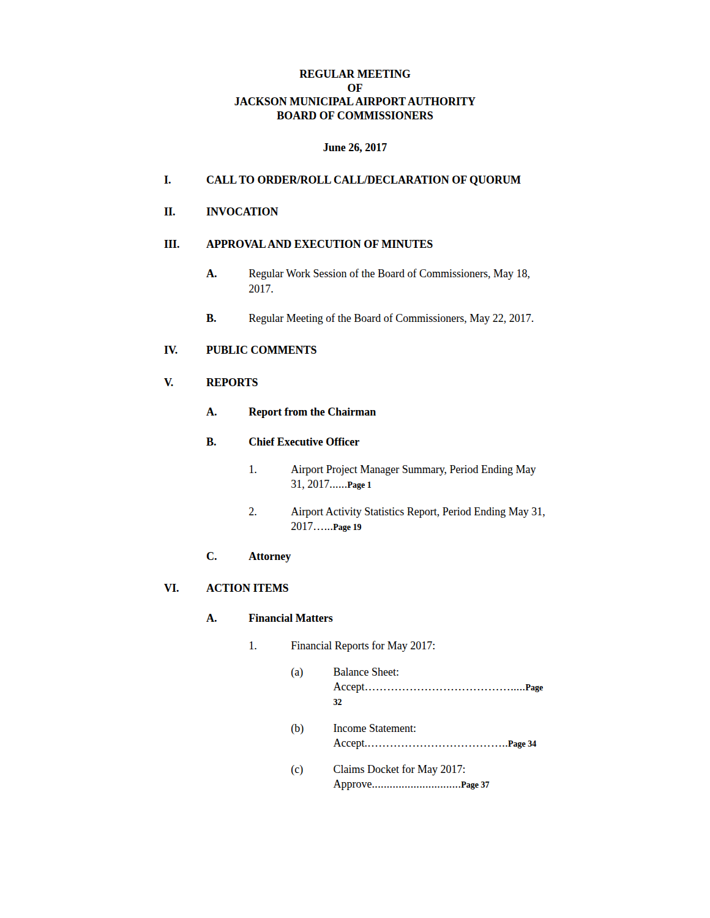REGULAR MEETING OF JACKSON MUNICIPAL AIRPORT AUTHORITY BOARD OF COMMISSIONERS
June 26, 2017
| I. | CALL TO ORDER/ROLL CALL/DECLARATION OF QUORUM |
| II. | INVOCATION |
| III. | APPROVAL AND EXECUTION OF MINUTES |
| A. | Regular Work Session of the Board of Commissioners, May 18, 2017. |
| B. | Regular Meeting of the Board of Commissioners, May 22, 2017. |
| IV. | PUBLIC COMMENTS |
| V. | REPORTS |
| A. | Report from the Chairman |
| B. | Chief Executive Officer |
| 1. | Airport Project Manager Summary, Period Ending May 31, 2017 ...... Page 1 |
| 2. | Airport Activity Statistics Report, Period Ending May 31, 2017 …... Page 19 |
| C. | Attorney |
| VI. | ACTION ITEMS |
| A. | Financial Matters |
| 1. | Financial Reports for May 2017: |
| (a) | Balance Sheet: Accept ………………………………… ..... Page 32 |
| (b) | Income Statement: Accept. ……………………………… .. Page 34 |
| (c) | Claims Docket for May 2017: Approve .............................. Page 37 |